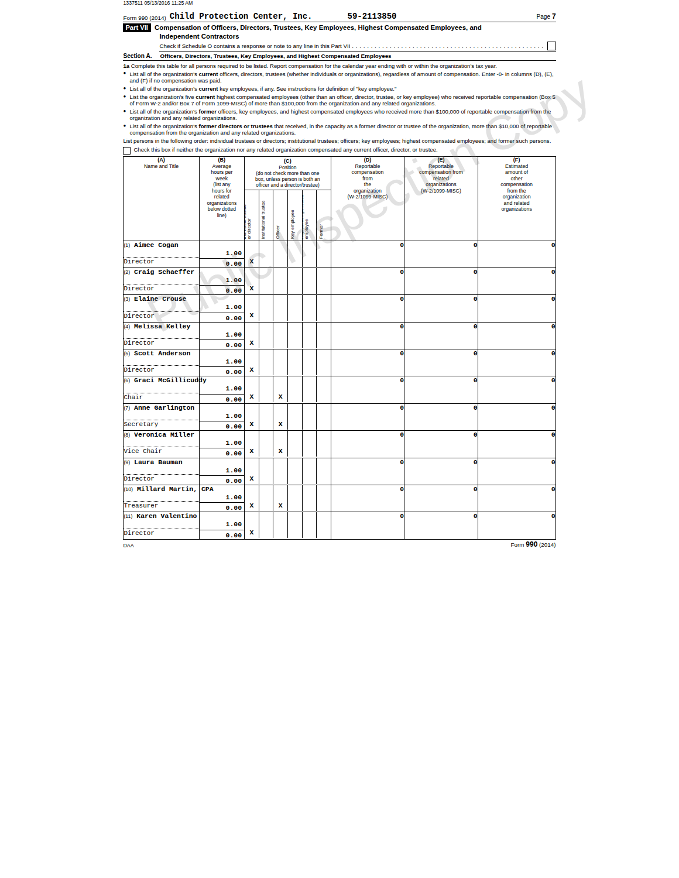1337511 05/13/2016 11:25 AM
Form 990 (2014)
Child Protection Center, Inc.
59-2113850
Page 7
Part VII
Compensation of Officers, Directors, Trustees, Key Employees, Highest Compensated Employees, and
Independent Contractors
Check if Schedule O contains a response or note to any line in this Part VII . . . . . . . . . . . . . . . . . . . . . . . . . . . . . . . . . . . . . . . . . . . . . . . . . . .
Section A.
Officers, Directors, Trustees, Key Employees, and Highest Compensated Employees
1a Complete this table for all persons required to be listed. Report compensation for the calendar year ending with or within the organization's tax year.
List all of the organization's current officers, directors, trustees (whether individuals or organizations), regardless of amount of compensation. Enter -0- in columns (D), (E), and (F) if no compensation was paid.
List all of the organization's current key employees, if any. See instructions for definition of "key employee."
List the organization's five current highest compensated employees (other than an officer, director, trustee, or key employee) who received reportable compensation (Box 5 of Form W-2 and/or Box 7 of Form 1099-MISC) of more than $100,000 from the organization and any related organizations.
List all of the organization's former officers, key employees, and highest compensated employees who received more than $100,000 of reportable compensation from the organization and any related organizations.
List all of the organization's former directors or trustees that received, in the capacity as a former director or trustee of the organization, more than $10,000 of reportable compensation from the organization and any related organizations.
List persons in the following order: individual trustees or directors; institutional trustees; officers; key employees; highest compensated employees; and former such persons.
Check this box if neither the organization nor any related organization compensated any current officer, director, or trustee.
| (A) Name and Title | (B) Average hours per week (list any hours for related organizations below dotted line) | (C) Position (do not check more than one box, unless person is both an officer and a director/trustee) Individual trustee or director Institutional trustee Officer Key employee Highest compensated employee Former | (D) Reportable compensation from the organization (W-2/1099-MISC) | (E) Reportable compensation from related organizations (W-2/1099-MISC) | (F) Estimated amount of other compensation from the organization and related organizations |
| (1) Aimee Cogan Director | 1.00 0.00 | X | 0 | 0 | 0 |
| (2) Craig Schaeffer Director | 1.00 0.00 | X | 0 | 0 | 0 |
| (3) Elaine Crouse Director | 1.00 0.00 | X | 0 | 0 | 0 |
| (4) Melissa Kelley Director | 1.00 0.00 | X | 0 | 0 | 0 |
| (5) Scott Anderson Director | 1.00 0.00 | X | 0 | 0 | 0 |
| (6) Graci McGillicuddy Chair | 1.00 0.00 | X X | 0 | 0 | 0 |
| (7) Anne Garlington Secretary | 1.00 0.00 | X X | 0 | 0 | 0 |
| (8) Veronica Miller Vice Chair | 1.00 0.00 | X X | 0 | 0 | 0 |
| (9) Laura Bauman Director | 1.00 0.00 | X | 0 | 0 | 0 |
| (10) Millard Martin, CPA Treasurer | 1.00 0.00 | X X | 0 | 0 | 0 |
| (11) Karen Valentino Director | 1.00 0.00 | X | 0 | 0 | 0 |
DAA
Form 990 (2014)
Public Inspection Copy